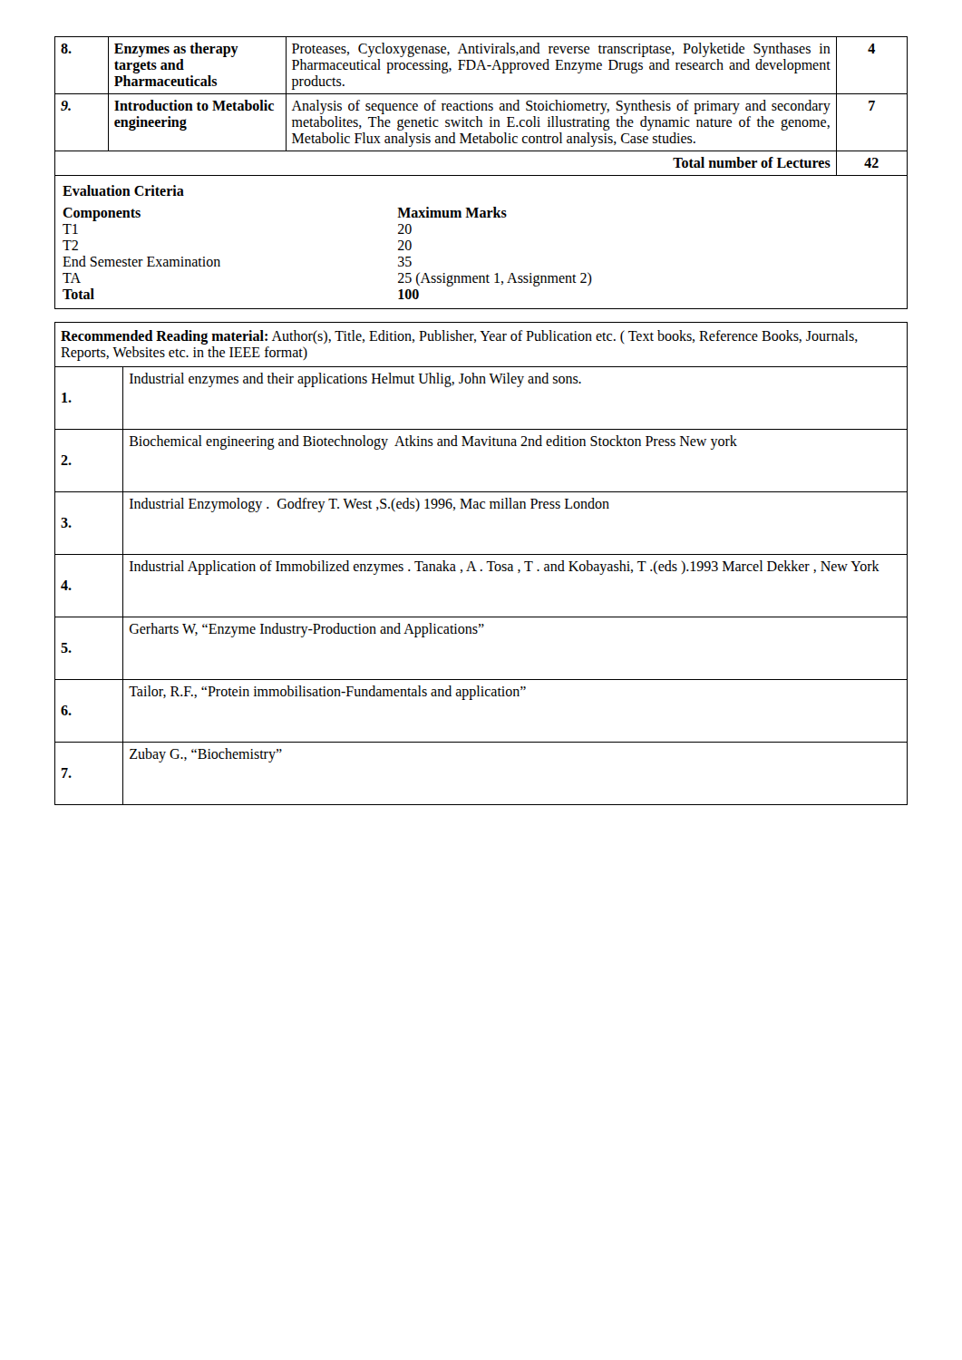| 8. | Enzymes as therapy targets and Pharmaceuticals | Proteases, Cycloxygenase, Antivirals,and reverse transcriptase, Polyketide Synthases in Pharmaceutical processing, FDA-Approved Enzyme Drugs and research and development products. | 4 |
| 9. | Introduction to Metabolic engineering | Analysis of sequence of reactions and Stoichiometry, Synthesis of primary and secondary metabolites, The genetic switch in E.coli illustrating the dynamic nature of the genome, Metabolic Flux analysis and Metabolic control analysis, Case studies. | 7 |
| Total number of Lectures | 42 |
Evaluation Criteria
| Components | Maximum Marks |
| T1 | 20 |
| T2 | 20 |
| End Semester Examination | 35 |
| TA | 25 (Assignment 1, Assignment 2) |
| Total | 100 |
| Recommended Reading material: Author(s), Title, Edition, Publisher, Year of Publication etc. ( Text books, Reference Books, Journals, Reports, Websites etc. in the IEEE format) |
| 1. | Industrial enzymes and their applications Helmut Uhlig, John Wiley and sons. |
| 2. | Biochemical engineering and Biotechnology Atkins and Mavituna 2nd edition Stockton Press New york |
| 3. | Industrial Enzymology . Godfrey T. West ,S.(eds) 1996, Mac millan Press London |
| 4. | Industrial Application of Immobilized enzymes . Tanaka , A . Tosa , T . and Kobayashi, T .(eds ).1993 Marcel Dekker , New York |
| 5. | Gerharts W, “Enzyme Industry-Production and Applications” |
| 6. | Tailor, R.F., “Protein immobilisation-Fundamentals and application” |
| 7. | Zubay G., “Biochemistry” |